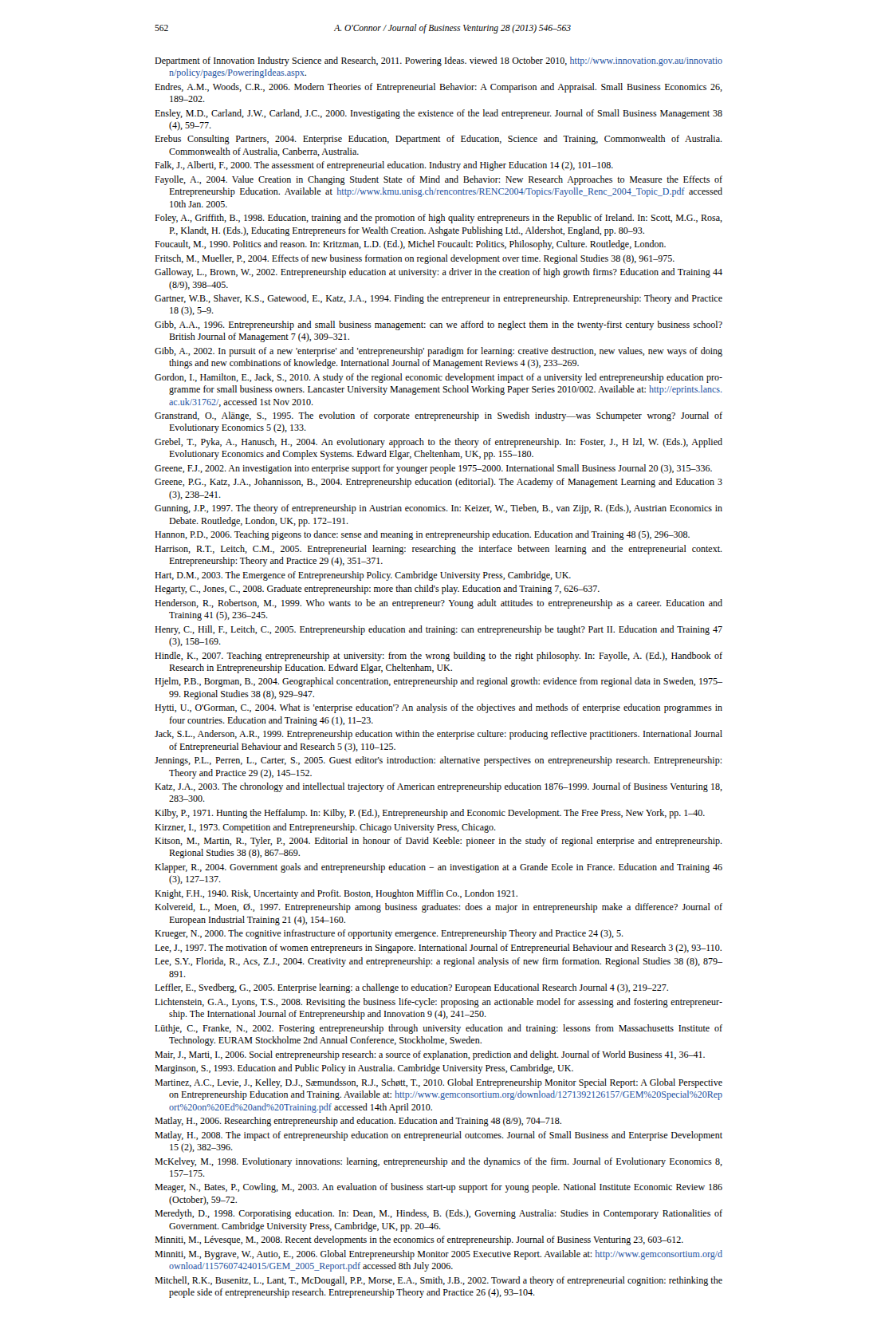562 A. O'Connor / Journal of Business Venturing 28 (2013) 546–563
Department of Innovation Industry Science and Research, 2011. Powering Ideas. viewed 18 October 2010, http://www.innovation.gov.au/innovation/policy/pages/PoweringIdeas.aspx.
Endres, A.M., Woods, C.R., 2006. Modern Theories of Entrepreneurial Behavior: A Comparison and Appraisal. Small Business Economics 26, 189–202.
Ensley, M.D., Carland, J.W., Carland, J.C., 2000. Investigating the existence of the lead entrepreneur. Journal of Small Business Management 38 (4), 59–77.
Erebus Consulting Partners, 2004. Enterprise Education, Department of Education, Science and Training, Commonwealth of Australia. Commonwealth of Australia, Canberra, Australia.
Falk, J., Alberti, F., 2000. The assessment of entrepreneurial education. Industry and Higher Education 14 (2), 101–108.
Fayolle, A., 2004. Value Creation in Changing Student State of Mind and Behavior: New Research Approaches to Measure the Effects of Entrepreneurship Education. Available at http://www.kmu.unisg.ch/rencontres/RENC2004/Topics/Fayolle_Renc_2004_Topic_D.pdf accessed 10th Jan. 2005.
Foley, A., Griffith, B., 1998. Education, training and the promotion of high quality entrepreneurs in the Republic of Ireland. In: Scott, M.G., Rosa, P., Klandt, H. (Eds.), Educating Entrepreneurs for Wealth Creation. Ashgate Publishing Ltd., Aldershot, England, pp. 80–93.
Foucault, M., 1990. Politics and reason. In: Kritzman, L.D. (Ed.), Michel Foucault: Politics, Philosophy, Culture. Routledge, London.
Fritsch, M., Mueller, P., 2004. Effects of new business formation on regional development over time. Regional Studies 38 (8), 961–975.
Galloway, L., Brown, W., 2002. Entrepreneurship education at university: a driver in the creation of high growth firms? Education and Training 44 (8/9), 398–405.
Gartner, W.B., Shaver, K.S., Gatewood, E., Katz, J.A., 1994. Finding the entrepreneur in entrepreneurship. Entrepreneurship: Theory and Practice 18 (3), 5–9.
Gibb, A.A., 1996. Entrepreneurship and small business management: can we afford to neglect them in the twenty-first century business school? British Journal of Management 7 (4), 309–321.
Gibb, A., 2002. In pursuit of a new 'enterprise' and 'entrepreneurship' paradigm for learning: creative destruction, new values, new ways of doing things and new combinations of knowledge. International Journal of Management Reviews 4 (3), 233–269.
Gordon, I., Hamilton, E., Jack, S., 2010. A study of the regional economic development impact of a university led entrepreneurship education programme for small business owners. Lancaster University Management School Working Paper Series 2010/002. Available at: http://eprints.lancs.ac.uk/31762/, accessed 1st Nov 2010.
Granstrand, O., Alänge, S., 1995. The evolution of corporate entrepreneurship in Swedish industry—was Schumpeter wrong? Journal of Evolutionary Economics 5 (2), 133.
Grebel, T., Pyka, A., Hanusch, H., 2004. An evolutionary approach to the theory of entrepreneurship. In: Foster, J., H lzl, W. (Eds.), Applied Evolutionary Economics and Complex Systems. Edward Elgar, Cheltenham, UK, pp. 155–180.
Greene, F.J., 2002. An investigation into enterprise support for younger people 1975–2000. International Small Business Journal 20 (3), 315–336.
Greene, P.G., Katz, J.A., Johannisson, B., 2004. Entrepreneurship education (editorial). The Academy of Management Learning and Education 3 (3), 238–241.
Gunning, J.P., 1997. The theory of entrepreneurship in Austrian economics. In: Keizer, W., Tieben, B., van Zijp, R. (Eds.), Austrian Economics in Debate. Routledge, London, UK, pp. 172–191.
Hannon, P.D., 2006. Teaching pigeons to dance: sense and meaning in entrepreneurship education. Education and Training 48 (5), 296–308.
Harrison, R.T., Leitch, C.M., 2005. Entrepreneurial learning: researching the interface between learning and the entrepreneurial context. Entrepreneurship: Theory and Practice 29 (4), 351–371.
Hart, D.M., 2003. The Emergence of Entrepreneurship Policy. Cambridge University Press, Cambridge, UK.
Hegarty, C., Jones, C., 2008. Graduate entrepreneurship: more than child's play. Education and Training 7, 626–637.
Henderson, R., Robertson, M., 1999. Who wants to be an entrepreneur? Young adult attitudes to entrepreneurship as a career. Education and Training 41 (5), 236–245.
Henry, C., Hill, F., Leitch, C., 2005. Entrepreneurship education and training: can entrepreneurship be taught? Part II. Education and Training 47 (3), 158–169.
Hindle, K., 2007. Teaching entrepreneurship at university: from the wrong building to the right philosophy. In: Fayolle, A. (Ed.), Handbook of Research in Entrepreneurship Education. Edward Elgar, Cheltenham, UK.
Hjelm, P.B., Borgman, B., 2004. Geographical concentration, entrepreneurship and regional growth: evidence from regional data in Sweden, 1975–99. Regional Studies 38 (8), 929–947.
Hytti, U., O'Gorman, C., 2004. What is 'enterprise education'? An analysis of the objectives and methods of enterprise education programmes in four countries. Education and Training 46 (1), 11–23.
Jack, S.L., Anderson, A.R., 1999. Entrepreneurship education within the enterprise culture: producing reflective practitioners. International Journal of Entrepreneurial Behaviour and Research 5 (3), 110–125.
Jennings, P.L., Perren, L., Carter, S., 2005. Guest editor's introduction: alternative perspectives on entrepreneurship research. Entrepreneurship: Theory and Practice 29 (2), 145–152.
Katz, J.A., 2003. The chronology and intellectual trajectory of American entrepreneurship education 1876–1999. Journal of Business Venturing 18, 283–300.
Kilby, P., 1971. Hunting the Heffalump. In: Kilby, P. (Ed.), Entrepreneurship and Economic Development. The Free Press, New York, pp. 1–40.
Kirzner, I., 1973. Competition and Entrepreneurship. Chicago University Press, Chicago.
Kitson, M., Martin, R., Tyler, P., 2004. Editorial in honour of David Keeble: pioneer in the study of regional enterprise and entrepreneurship. Regional Studies 38 (8), 867–869.
Klapper, R., 2004. Government goals and entrepreneurship education − an investigation at a Grande Ecole in France. Education and Training 46 (3), 127–137.
Knight, F.H., 1940. Risk, Uncertainty and Profit. Boston, Houghton Mifflin Co., London 1921.
Kolvereid, L., Moen, Ø., 1997. Entrepreneurship among business graduates: does a major in entrepreneurship make a difference? Journal of European Industrial Training 21 (4), 154–160.
Krueger, N., 2000. The cognitive infrastructure of opportunity emergence. Entrepreneurship Theory and Practice 24 (3), 5.
Lee, J., 1997. The motivation of women entrepreneurs in Singapore. International Journal of Entrepreneurial Behaviour and Research 3 (2), 93–110.
Lee, S.Y., Florida, R., Acs, Z.J., 2004. Creativity and entrepreneurship: a regional analysis of new firm formation. Regional Studies 38 (8), 879–891.
Leffler, E., Svedberg, G., 2005. Enterprise learning: a challenge to education? European Educational Research Journal 4 (3), 219–227.
Lichtenstein, G.A., Lyons, T.S., 2008. Revisiting the business life-cycle: proposing an actionable model for assessing and fostering entrepreneurship. The International Journal of Entrepreneurship and Innovation 9 (4), 241–250.
Lüthje, C., Franke, N., 2002. Fostering entrepreneurship through university education and training: lessons from Massachusetts Institute of Technology. EURAM Stockholme 2nd Annual Conference, Stockholme, Sweden.
Mair, J., Marti, I., 2006. Social entrepreneurship research: a source of explanation, prediction and delight. Journal of World Business 41, 36–41.
Marginson, S., 1993. Education and Public Policy in Australia. Cambridge University Press, Cambridge, UK.
Martinez, A.C., Levie, J., Kelley, D.J., Sæmundsson, R.J., Schøtt, T., 2010. Global Entrepreneurship Monitor Special Report: A Global Perspective on Entrepreneurship Education and Training. Available at: http://www.gemconsortium.org/download/1271392126157/GEM%20Special%20Report%20on%20Ed%20and%20Training.pdf accessed 14th April 2010.
Matlay, H., 2006. Researching entrepreneurship and education. Education and Training 48 (8/9), 704–718.
Matlay, H., 2008. The impact of entrepreneurship education on entrepreneurial outcomes. Journal of Small Business and Enterprise Development 15 (2), 382–396.
McKelvey, M., 1998. Evolutionary innovations: learning, entrepreneurship and the dynamics of the firm. Journal of Evolutionary Economics 8, 157–175.
Meager, N., Bates, P., Cowling, M., 2003. An evaluation of business start-up support for young people. National Institute Economic Review 186 (October), 59–72.
Meredyth, D., 1998. Corporatising education. In: Dean, M., Hindess, B. (Eds.), Governing Australia: Studies in Contemporary Rationalities of Government. Cambridge University Press, Cambridge, UK, pp. 20–46.
Minniti, M., Lévesque, M., 2008. Recent developments in the economics of entrepreneurship. Journal of Business Venturing 23, 603–612.
Minniti, M., Bygrave, W., Autio, E., 2006. Global Entrepreneurship Monitor 2005 Executive Report. Available at: http://www.gemconsortium.org/download/1157607424015/GEM_2005_Report.pdf accessed 8th July 2006.
Mitchell, R.K., Busenitz, L., Lant, T., McDougall, P.P., Morse, E.A., Smith, J.B., 2002. Toward a theory of entrepreneurial cognition: rethinking the people side of entrepreneurship research. Entrepreneurship Theory and Practice 26 (4), 93–104.